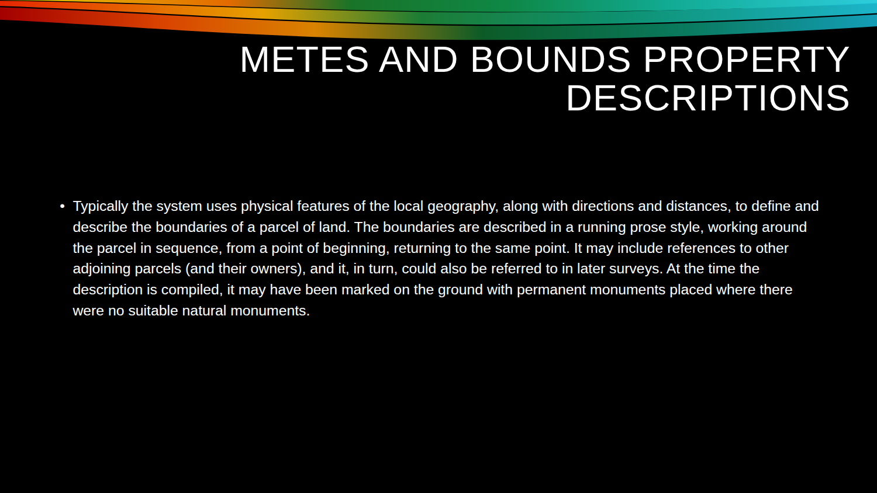Metes and Bounds Property Descriptions
Typically the system uses physical features of the local geography, along with directions and distances, to define and describe the boundaries of a parcel of land. The boundaries are described in a running prose style, working around the parcel in sequence, from a point of beginning, returning to the same point. It may include references to other adjoining parcels (and their owners), and it, in turn, could also be referred to in later surveys. At the time the description is compiled, it may have been marked on the ground with permanent monuments placed where there were no suitable natural monuments.